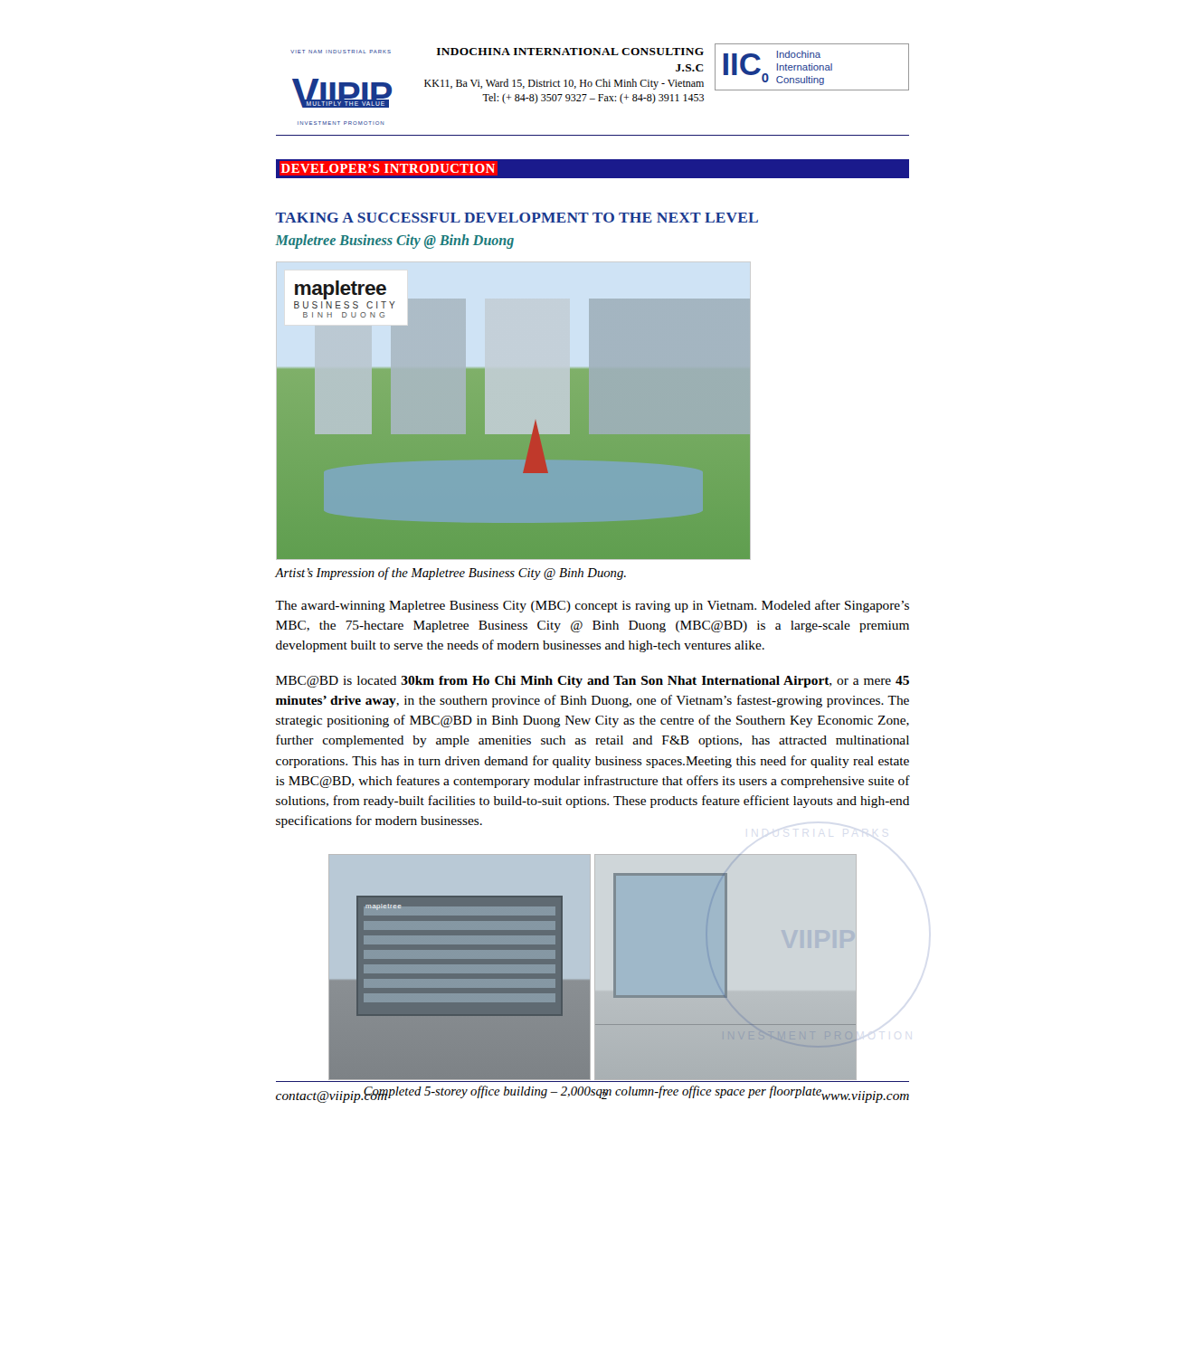VIET NAM INDUSTRIAL PARKS
VIIPIP
MULTIPLY THE VALUE
INVESTMENT PROMOTION
INDOCHINA INTERNATIONAL CONSULTING J.S.C
KK11, Ba Vi, Ward 15, District 10, Ho Chi Minh City - Vietnam
Tel: (+ 84-8) 3507 9327 – Fax: (+ 84-8) 3911 1453
IIC0
Indochina
International
Consulting
DEVELOPER’S INTRODUCTION
TAKING A SUCCESSFUL DEVELOPMENT TO THE NEXT LEVEL
Mapletree Business City @ Binh Duong
mapletree
BUSINESS CITY
BINH DUONG
Artist’s Impression of the Mapletree Business City @ Binh Duong.
The award-winning Mapletree Business City (MBC) concept is raving up in Vietnam. Modeled after Singapore’s MBC, the 75-hectare Mapletree Business City @ Binh Duong (MBC@BD) is a large-scale premium development built to serve the needs of modern businesses and high-tech ventures alike.
MBC@BD is located 30km from Ho Chi Minh City and Tan Son Nhat International Airport, or a mere 45 minutes’ drive away, in the southern province of Binh Duong, one of Vietnam’s fastest-growing provinces. The strategic positioning of MBC@BD in Binh Duong New City as the centre of the Southern Key Economic Zone, further complemented by ample amenities such as retail and F&B options, has attracted multinational corporations. This has in turn driven demand for quality business spaces.Meeting this need for quality real estate is MBC@BD, which features a contemporary modular infrastructure that offers its users a comprehensive suite of solutions, from ready-built facilities to build-to-suit options. These products feature efficient layouts and high-end specifications for modern businesses.
mapletree
Completed 5-storey office building – 2,000sqm column-free office space per floorplate
INDUSTRIAL PARKS
VIIPIP
INVESTMENT PROMOTION
contact@viipip.com
2
www.viipip.com